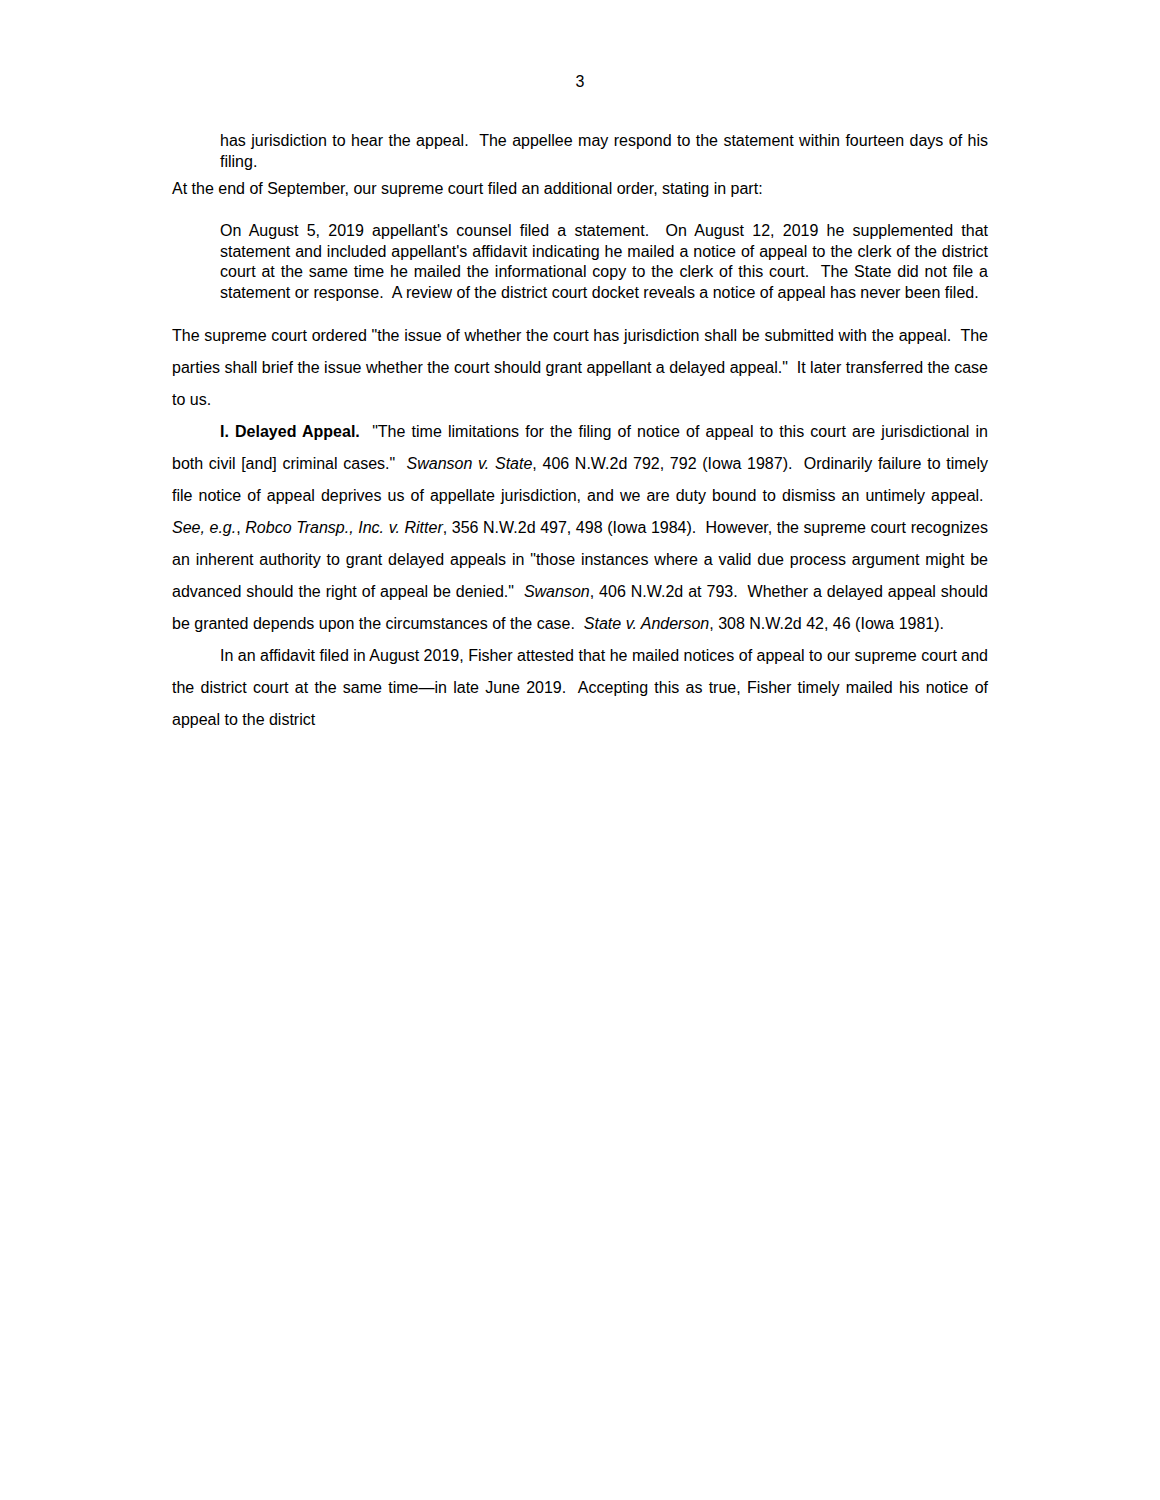3
has jurisdiction to hear the appeal. The appellee may respond to the statement within fourteen days of his filing.
At the end of September, our supreme court filed an additional order, stating in part:
On August 5, 2019 appellant's counsel filed a statement. On August 12, 2019 he supplemented that statement and included appellant's affidavit indicating he mailed a notice of appeal to the clerk of the district court at the same time he mailed the informational copy to the clerk of this court. The State did not file a statement or response. A review of the district court docket reveals a notice of appeal has never been filed.
The supreme court ordered "the issue of whether the court has jurisdiction shall be submitted with the appeal. The parties shall brief the issue whether the court should grant appellant a delayed appeal." It later transferred the case to us.
I. Delayed Appeal. "The time limitations for the filing of notice of appeal to this court are jurisdictional in both civil [and] criminal cases." Swanson v. State, 406 N.W.2d 792, 792 (Iowa 1987). Ordinarily failure to timely file notice of appeal deprives us of appellate jurisdiction, and we are duty bound to dismiss an untimely appeal. See, e.g., Robco Transp., Inc. v. Ritter, 356 N.W.2d 497, 498 (Iowa 1984). However, the supreme court recognizes an inherent authority to grant delayed appeals in "those instances where a valid due process argument might be advanced should the right of appeal be denied." Swanson, 406 N.W.2d at 793. Whether a delayed appeal should be granted depends upon the circumstances of the case. State v. Anderson, 308 N.W.2d 42, 46 (Iowa 1981).
In an affidavit filed in August 2019, Fisher attested that he mailed notices of appeal to our supreme court and the district court at the same time—in late June 2019. Accepting this as true, Fisher timely mailed his notice of appeal to the district